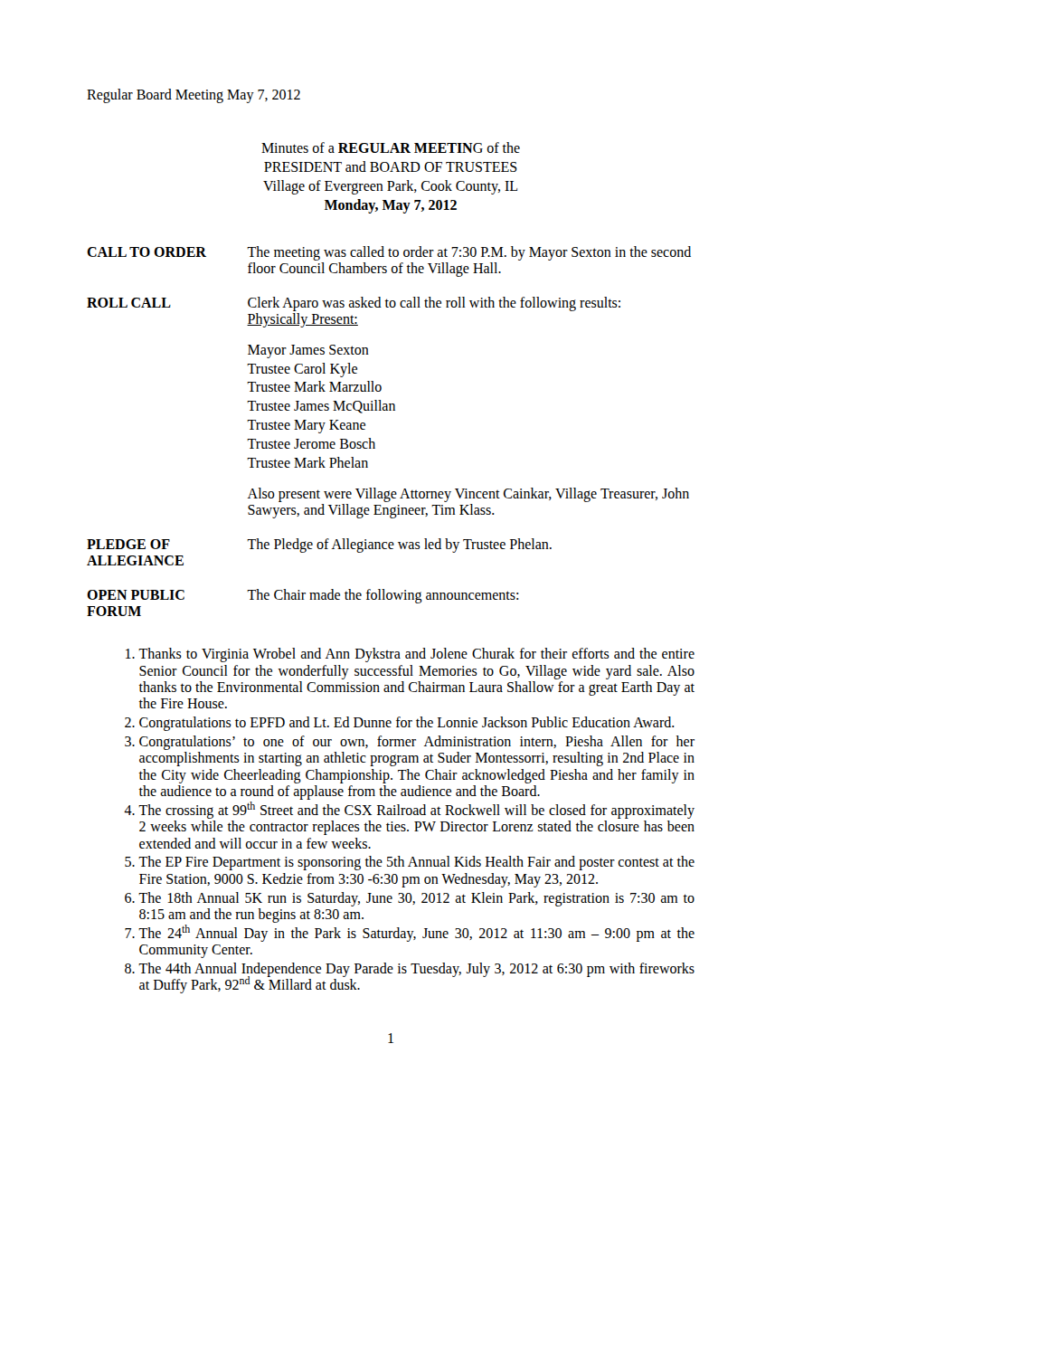Regular Board Meeting May 7, 2012
Minutes of a REGULAR MEETING of the
PRESIDENT and BOARD OF TRUSTEES
Village of Evergreen Park, Cook County, IL
Monday, May 7, 2012
| CALL TO ORDER | The meeting was called to order at 7:30 P.M. by Mayor Sexton in the second floor Council Chambers of the Village Hall. |
| ROLL CALL | Clerk Aparo was asked to call the roll with the following results: Physically Present: Mayor James Sexton Trustee Carol Kyle Trustee Mark Marzullo Trustee James McQuillan Trustee Mary Keane Trustee Jerome Bosch Trustee Mark Phelan Also present were Village Attorney Vincent Cainkar, Village Treasurer, John Sawyers, and Village Engineer, Tim Klass. |
| PLEDGE OF ALLEGIANCE | The Pledge of Allegiance was led by Trustee Phelan. |
| OPEN PUBLIC FORUM | The Chair made the following announcements: |
Thanks to Virginia Wrobel and Ann Dykstra and Jolene Churak for their efforts and the entire Senior Council for the wonderfully successful Memories to Go, Village wide yard sale. Also thanks to the Environmental Commission and Chairman Laura Shallow for a great Earth Day at the Fire House.
Congratulations to EPFD and Lt. Ed Dunne for the Lonnie Jackson Public Education Award.
Congratulations’ to one of our own, former Administration intern, Piesha Allen for her accomplishments in starting an athletic program at Suder Montessorri, resulting in 2nd Place in the City wide Cheerleading Championship. The Chair acknowledged Piesha and her family in the audience to a round of applause from the audience and the Board.
The crossing at 99th Street and the CSX Railroad at Rockwell will be closed for approximately 2 weeks while the contractor replaces the ties. PW Director Lorenz stated the closure has been extended and will occur in a few weeks.
The EP Fire Department is sponsoring the 5th Annual Kids Health Fair and poster contest at the Fire Station, 9000 S. Kedzie from 3:30 -6:30 pm on Wednesday, May 23, 2012.
The 18th Annual 5K run is Saturday, June 30, 2012 at Klein Park, registration is 7:30 am to 8:15 am and the run begins at 8:30 am.
The 24th Annual Day in the Park is Saturday, June 30, 2012 at 11:30 am – 9:00 pm at the Community Center.
The 44th Annual Independence Day Parade is Tuesday, July 3, 2012 at 6:30 pm with fireworks at Duffy Park, 92nd & Millard at dusk.
1